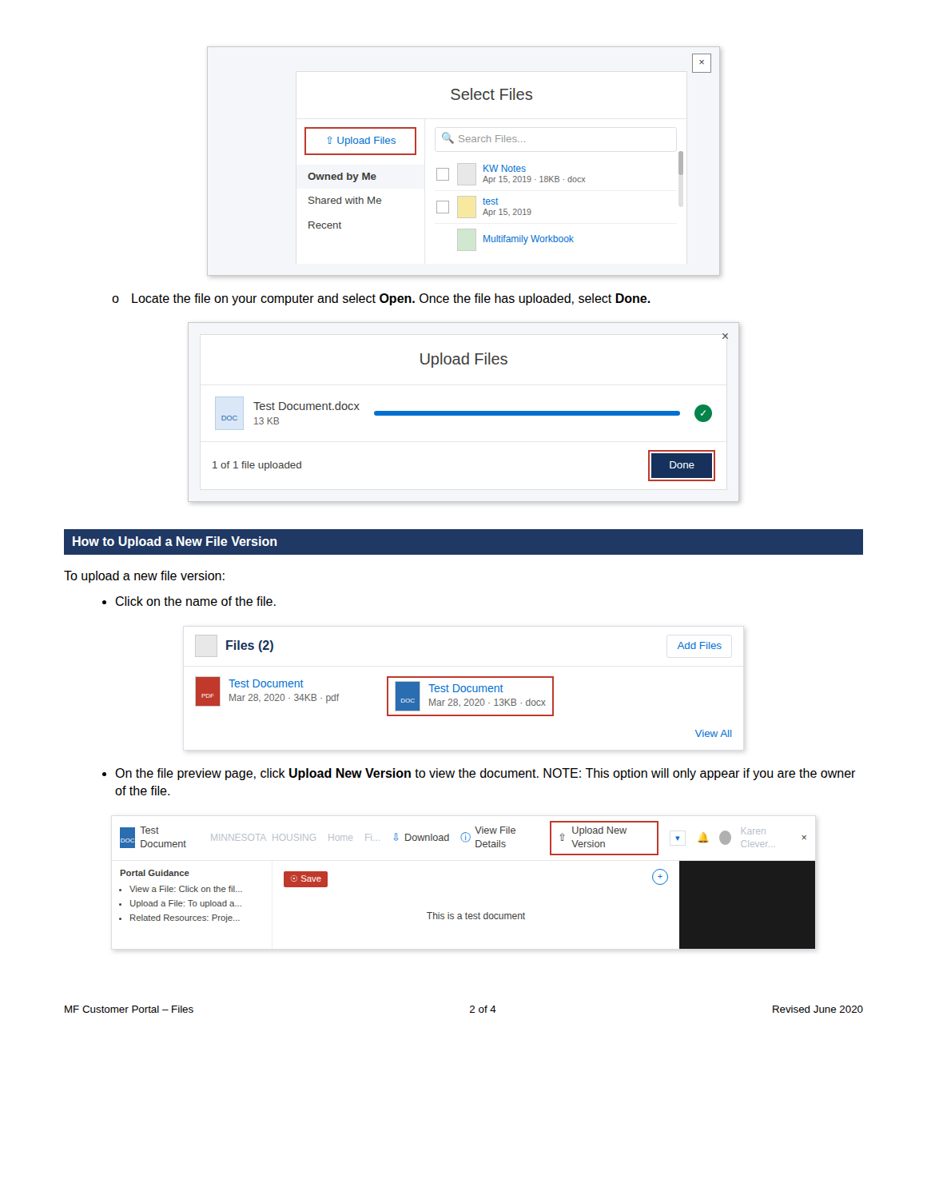×
Select Files
⇧ Upload Files
Owned by Me
Shared with Me
Recent
Search Files...
KW Notes
Apr 15, 2019 · 18KB · docx
test
Apr 15, 2019
Multifamily Workbook
o
Locate the file on your computer and select Open. Once the file has uploaded, select Done.
×
Upload Files
DOC
Test Document.docx
13 KB
✓
1 of 1 file uploaded
Done
How to Upload a New File Version
To upload a new file version:
Click on the name of the file.
Files (2)
Add Files
PDF
Test Document
Mar 28, 2020 · 34KB · pdf
DOC
Test Document
Mar 28, 2020 · 13KB · docx
View All
On the file preview page, click Upload New Version to view the document. NOTE: This option will only appear if you are the owner of the file.
DOC
Test Document
MINNESOTA HOUSING
Home
Fi...
⇩ Download
ⓘ View File Details
⇧ Upload New Version
▾
🔔
Karen Clever...
×
Portal Guidance
View a File: Click on the fil...
Upload a File: To upload a...
Related Resources: Proje...
☉ Save
+
This is a test document
MF Customer Portal – Files
2 of 4
Revised June 2020